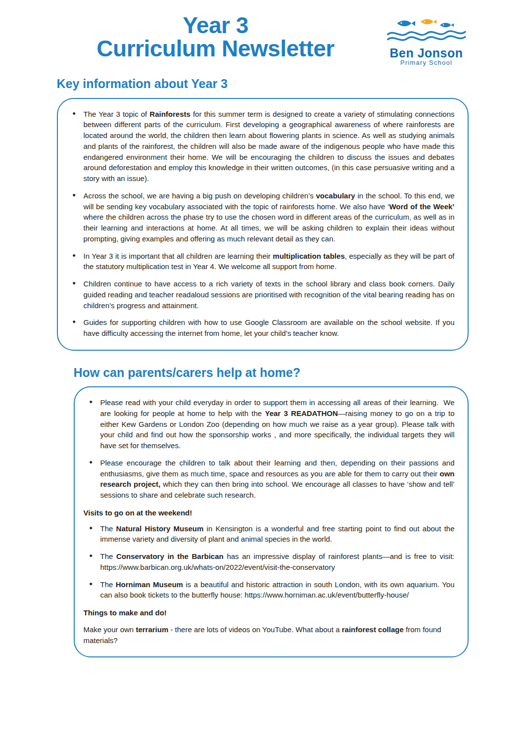Year 3
Curriculum Newsletter
Ben Jonson Primary School
Key information about Year 3
The Year 3 topic of Rainforests for this summer term is designed to create a variety of stimulating connections between different parts of the curriculum. First developing a geographical awareness of where rainforests are located around the world, the children then learn about flowering plants in science. As well as studying animals and plants of the rainforest, the children will also be made aware of the indigenous people who have made this endangered environment their home. We will be encouraging the children to discuss the issues and debates around deforestation and employ this knowledge in their written outcomes, (in this case persuasive writing and a story with an issue).
Across the school, we are having a big push on developing children’s vocabulary in the school. To this end, we will be sending key vocabulary associated with the topic of rainforests home. We also have ‘Word of the Week’ where the children across the phase try to use the chosen word in different areas of the curriculum, as well as in their learning and interactions at home. At all times, we will be asking children to explain their ideas without prompting, giving examples and offering as much relevant detail as they can.
In Year 3 it is important that all children are learning their multiplication tables, especially as they will be part of the statutory multiplication test in Year 4. We welcome all support from home.
Children continue to have access to a rich variety of texts in the school library and class book corners. Daily guided reading and teacher readaloud sessions are prioritised with recognition of the vital bearing reading has on children’s progress and attainment.
Guides for supporting children with how to use Google Classroom are available on the school website. If you have difficulty accessing the internet from home, let your child’s teacher know.
How can parents/carers help at home?
Please read with your child everyday in order to support them in accessing all areas of their learning. We are looking for people at home to help with the Year 3 READATHON—raising money to go on a trip to either Kew Gardens or London Zoo (depending on how much we raise as a year group). Please talk with your child and find out how the sponsorship works , and more specifically, the individual targets they will have set for themselves.
Please encourage the children to talk about their learning and then, depending on their passions and enthusiasms, give them as much time, space and resources as you are able for them to carry out their own research project, which they can then bring into school. We encourage all classes to have ‘show and tell’ sessions to share and celebrate such research.
Visits to go on at the weekend!
The Natural History Museum in Kensington is a wonderful and free starting point to find out about the immense variety and diversity of plant and animal species in the world.
The Conservatory in the Barbican has an impressive display of rainforest plants—and is free to visit: https://www.barbican.org.uk/whats-on/2022/event/visit-the-conservatory
The Horniman Museum is a beautiful and historic attraction in south London, with its own aquarium. You can also book tickets to the butterfly house: https://www.horniman.ac.uk/event/butterfly-house/
Things to make and do!
Make your own terrarium - there are lots of videos on YouTube. What about a rainforest collage from found materials?